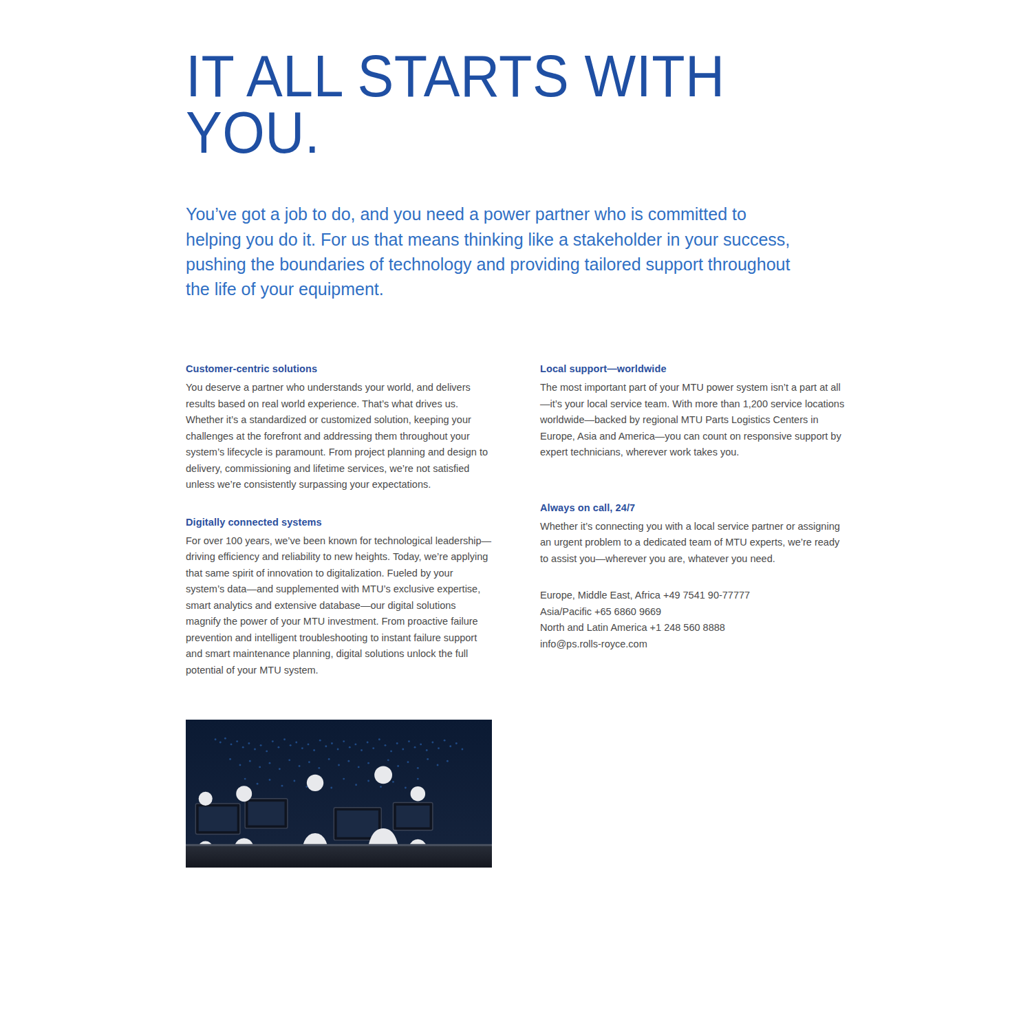IT ALL STARTS WITH YOU.
You’ve got a job to do, and you need a power partner who is committed to helping you do it. For us that means thinking like a stakeholder in your success, pushing the boundaries of technology and providing tailored support throughout the life of your equipment.
Customer-centric solutions
You deserve a partner who understands your world, and delivers results based on real world experience. That’s what drives us. Whether it’s a standardized or customized solution, keeping your challenges at the forefront and addressing them throughout your system’s lifecycle is paramount. From project planning and design to delivery, commissioning and lifetime services, we’re not satisfied unless we’re consistently surpassing your expectations.
Digitally connected systems
For over 100 years, we’ve been known for technological leadership—driving efficiency and reliability to new heights. Today, we’re applying that same spirit of innovation to digitalization. Fueled by your system’s data—and supplemented with MTU’s exclusive expertise, smart analytics and extensive database—our digital solutions magnify the power of your MTU investment. From proactive failure prevention and intelligent troubleshooting to instant failure support and smart maintenance planning, digital solutions unlock the full potential of your MTU system.
Local support—worldwide
The most important part of your MTU power system isn’t a part at all—it’s your local service team. With more than 1,200 service locations worldwide—backed by regional MTU Parts Logistics Centers in Europe, Asia and America—you can count on responsive support by expert technicians, wherever work takes you.
Always on call, 24/7
Whether it’s connecting you with a local service partner or assigning an urgent problem to a dedicated team of MTU experts, we’re ready to assist you—wherever you are, whatever you need.
Europe, Middle East, Africa +49 7541 90-77777
Asia/Pacific +65 6860 9669
North and Latin America +1 248 560 8888
info@ps.rolls-royce.com